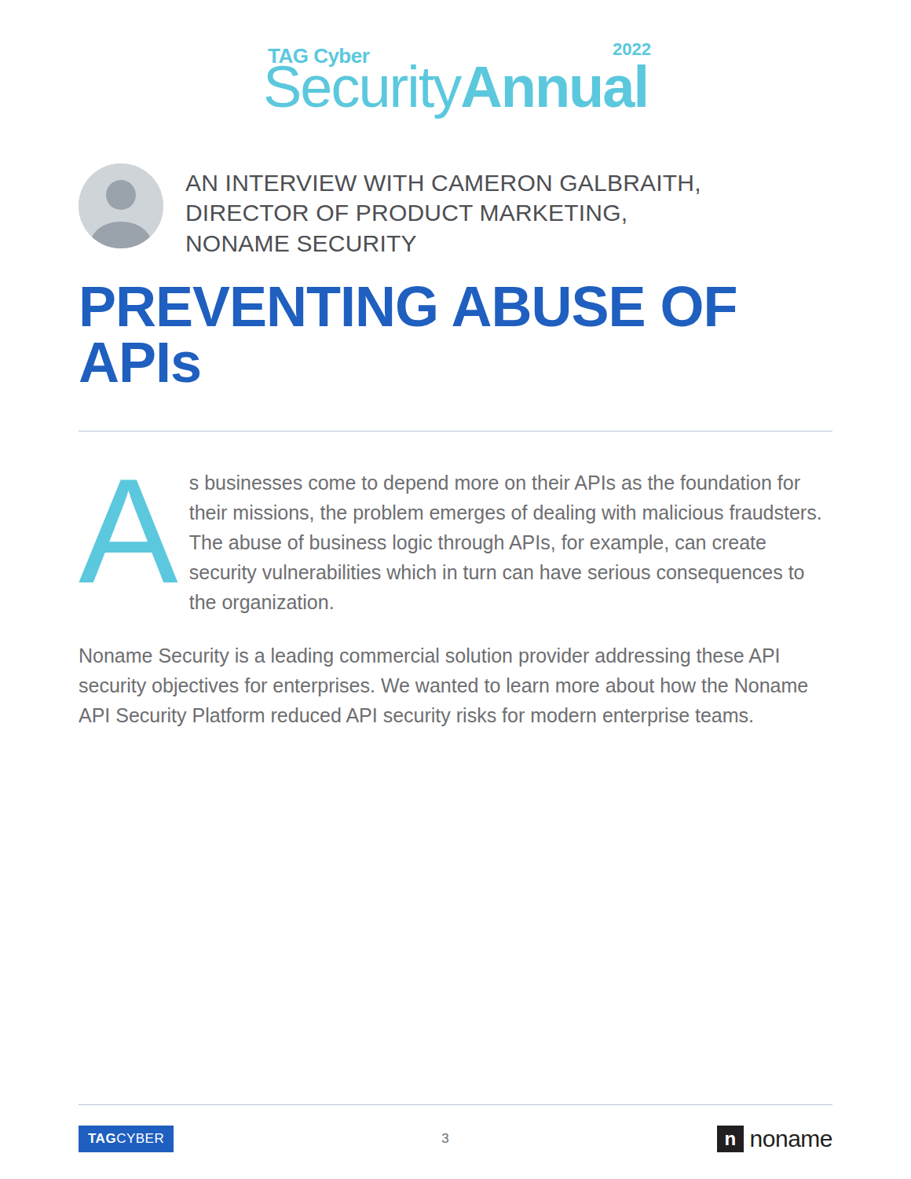2022
TAG Cyber
SecurityAnnual
An interview with Cameron Galbraith,
Director of Product Marketing,
Noname Security
Preventing Abuse of APIs
As businesses come to depend more on their APIs as the foundation for their missions, the problem emerges of dealing with malicious fraudsters. The abuse of business logic through APIs, for example, can create security vulnerabilities which in turn can have serious consequences to the organization.
Noname Security is a leading commercial solution provider addressing these API security objectives for enterprises. We wanted to learn more about how the Noname API Security Platform reduced API security risks for modern enterprise teams.
TAGCYBER
3
nnoname